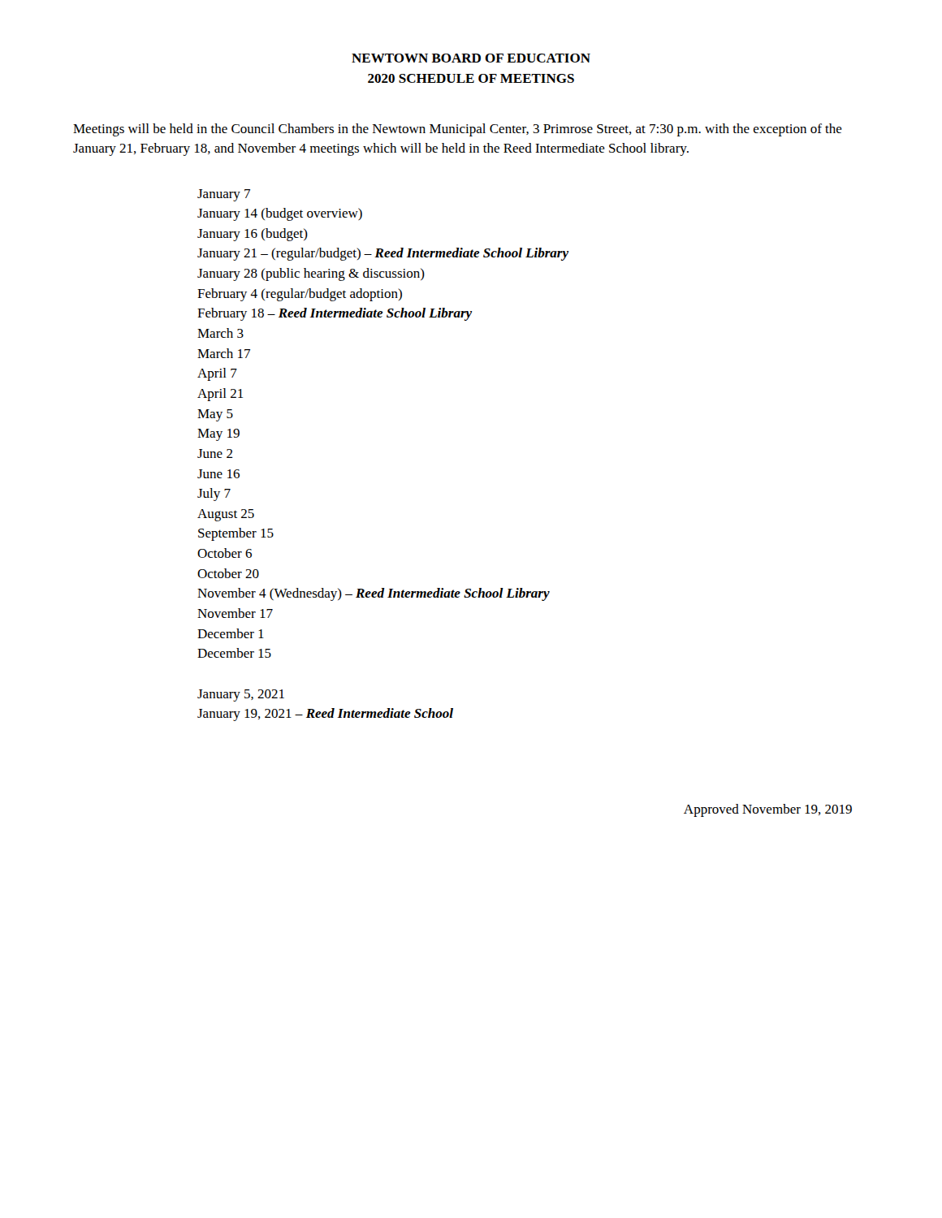NEWTOWN BOARD OF EDUCATION 2020 SCHEDULE OF MEETINGS
Meetings will be held in the Council Chambers in the Newtown Municipal Center, 3 Primrose Street, at 7:30 p.m. with the exception of the January 21, February 18, and November 4 meetings which will be held in the Reed Intermediate School library.
January 7
January 14 (budget overview)
January 16 (budget)
January 21 – (regular/budget) – Reed Intermediate School Library
January 28 (public hearing & discussion)
February 4 (regular/budget adoption)
February 18 – Reed Intermediate School Library
March 3
March 17
April 7
April 21
May 5
May 19
June 2
June 16
July 7
August 25
September 15
October 6
October 20
November 4 (Wednesday) – Reed Intermediate School Library
November 17
December 1
December 15
January 5, 2021
January 19, 2021 – Reed Intermediate School
Approved November 19, 2019